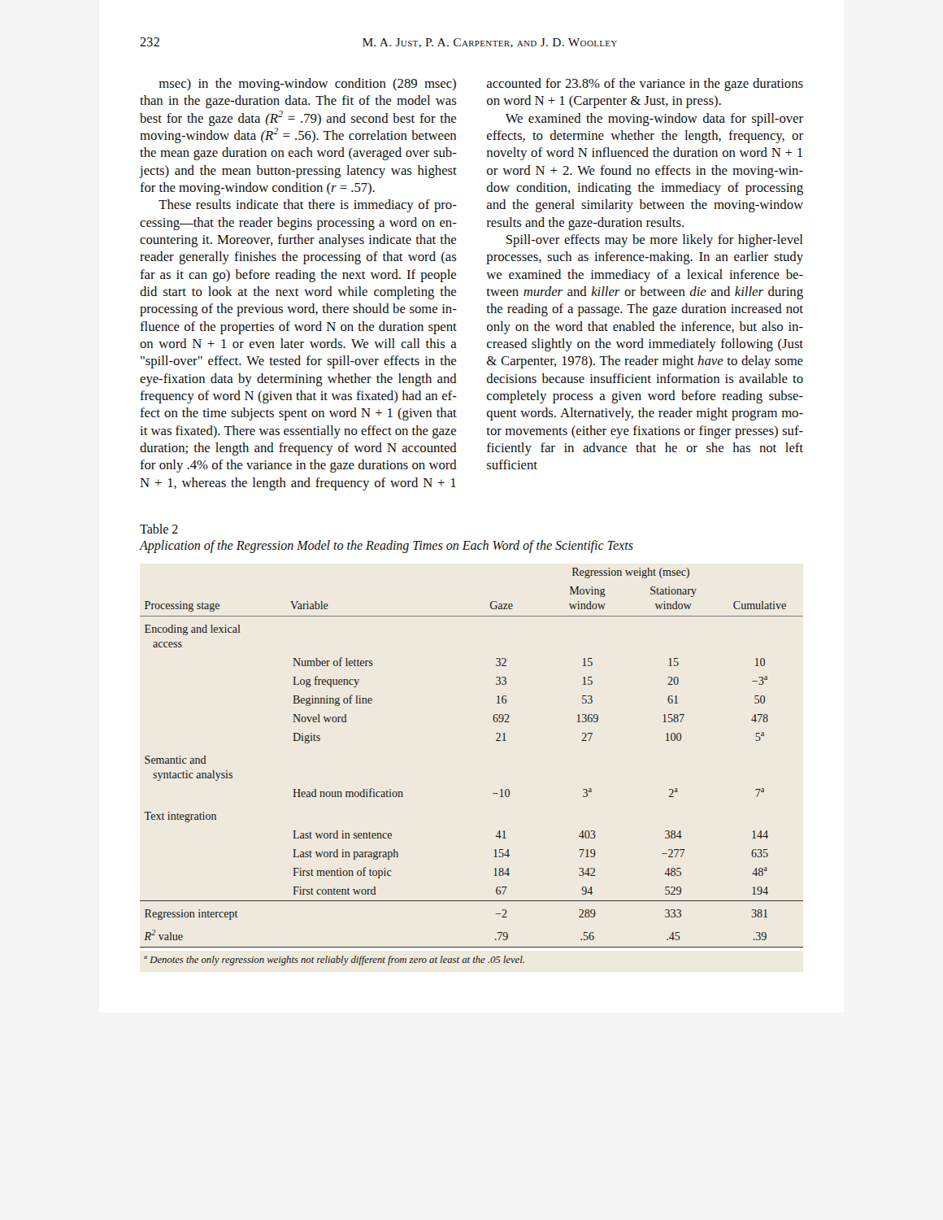232 M. A. Just, P. A. Carpenter, and J. D. Woolley
msec) in the moving-window condition (289 msec) than in the gaze-duration data. The fit of the model was best for the gaze data (R2 = .79) and second best for the moving-window data (R2 = .56). The correlation between the mean gaze duration on each word (averaged over subjects) and the mean button-pressing latency was highest for the moving-window condition (r = .57).
These results indicate that there is immediacy of processing—that the reader begins processing a word on encountering it. Moreover, further analyses indicate that the reader generally finishes the processing of that word (as far as it can go) before reading the next word. If people did start to look at the next word while completing the processing of the previous word, there should be some influence of the properties of word N on the duration spent on word N + 1 or even later words. We will call this a "spill-over" effect. We tested for spill-over effects in the eye-fixation data by determining whether the length and frequency of word N (given that it was fixated) had an effect on the time subjects spent on word N + 1 (given that it was fixated). There was essentially no effect on the gaze duration; the length and frequency of word N accounted for only .4% of the variance in the gaze durations on word N + 1, whereas the length and frequency of word N + 1 accounted for 23.8% of the variance in the gaze durations on word N + 1 (Carpenter & Just, in press).
We examined the moving-window data for spill-over effects, to determine whether the length, frequency, or novelty of word N influenced the duration on word N + 1 or word N + 2. We found no effects in the moving-window condition, indicating the immediacy of processing and the general similarity between the moving-window results and the gaze-duration results.
Spill-over effects may be more likely for higher-level processes, such as inference-making. In an earlier study we examined the immediacy of a lexical inference between murder and killer or between die and killer during the reading of a passage. The gaze duration increased not only on the word that enabled the inference, but also increased slightly on the word immediately following (Just & Carpenter, 1978). The reader might have to delay some decisions because insufficient information is available to completely process a given word before reading subsequent words. Alternatively, the reader might program motor movements (either eye fixations or finger presses) sufficiently far in advance that he or she has not left sufficient
Table 2 Application of the Regression Model to the Reading Times on Each Word of the Scientific Texts
| | | Regression weight (msec) |
| --- | --- | --- |
| Processing stage | Variable | Gaze | Moving window | Stationary window | Cumulative |
| Encoding and lexical access | | | | |
| | Number of letters | 32 | 15 | 15 | 10 |
| | Log frequency | 33 | 15 | 20 | −3 a |
| | Beginning of line | 16 | 53 | 61 | 50 |
| | Novel word | 692 | 1369 | 1587 | 478 |
| | Digits | 21 | 27 | 100 | 5 a |
| Semantic and syntactic analysis | | | | |
| | Head noun modification | −10 | 3 a | 2 a | 7 a |
| Text integration | | | | |
| | Last word in sentence | 41 | 403 | 384 | 144 |
| | Last word in paragraph | 154 | 719 | −277 | 635 |
| | First mention of topic | 184 | 342 | 485 | 48 a |
| | First content word | 67 | 94 | 529 | 194 |
| Regression intercept | −2 | 289 | 333 | 381 |
| R 2 value | .79 | .56 | .45 | .39 |
a Denotes the only regression weights not reliably different from zero at least at the .05 level.